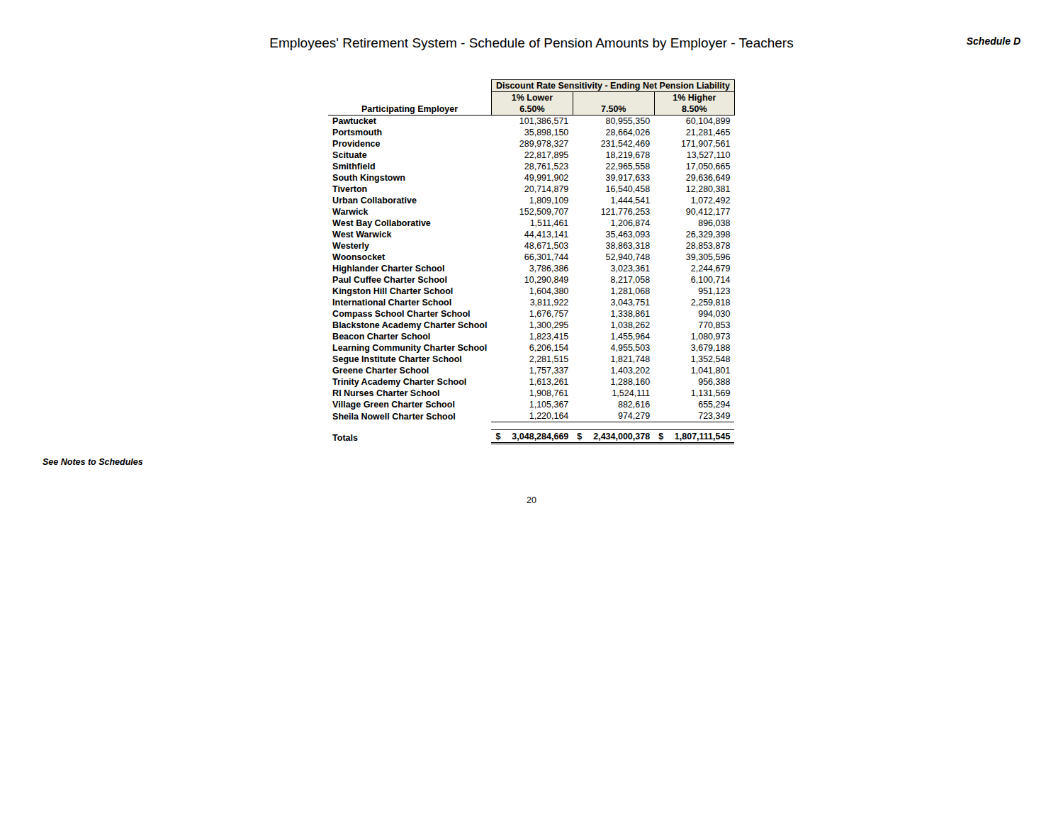Schedule D
Employees' Retirement System - Schedule of Pension Amounts by Employer - Teachers
| | Discount Rate Sensitivity - Ending Net Pension Liability |
| | 1% Lower | | 1% Higher | |
| Participating Employer | 6.50% | 7.50% | 8.50% |
| Pawtucket | 101,386,571 | 80,955,350 | 60,104,899 |
| Portsmouth | 35,898,150 | 28,664,026 | 21,281,465 |
| Providence | 289,978,327 | 231,542,469 | 171,907,561 |
| Scituate | 22,817,895 | 18,219,678 | 13,527,110 |
| Smithfield | 28,761,523 | 22,965,558 | 17,050,665 |
| South Kingstown | 49,991,902 | 39,917,633 | 29,636,649 |
| Tiverton | 20,714,879 | 16,540,458 | 12,280,381 |
| Urban Collaborative | 1,809,109 | 1,444,541 | 1,072,492 |
| Warwick | 152,509,707 | 121,776,253 | 90,412,177 |
| West Bay Collaborative | 1,511,461 | 1,206,874 | 896,038 |
| West Warwick | 44,413,141 | 35,463,093 | 26,329,398 |
| Westerly | 48,671,503 | 38,863,318 | 28,853,878 |
| Woonsocket | 66,301,744 | 52,940,748 | 39,305,596 |
| Highlander Charter School | 3,786,386 | 3,023,361 | 2,244,679 |
| Paul Cuffee Charter School | 10,290,849 | 8,217,058 | 6,100,714 |
| Kingston Hill Charter School | 1,604,380 | 1,281,068 | 951,123 |
| International Charter School | 3,811,922 | 3,043,751 | 2,259,818 |
| Compass School Charter School | 1,676,757 | 1,338,861 | 994,030 |
| Blackstone Academy Charter School | 1,300,295 | 1,038,262 | 770,853 |
| Beacon Charter School | 1,823,415 | 1,455,964 | 1,080,973 |
| Learning Community Charter School | 6,206,154 | 4,955,503 | 3,679,188 |
| Segue Institute Charter School | 2,281,515 | 1,821,748 | 1,352,548 |
| Greene Charter School | 1,757,337 | 1,403,202 | 1,041,801 |
| Trinity Academy Charter School | 1,613,261 | 1,288,160 | 956,388 |
| RI Nurses Charter School | 1,908,761 | 1,524,111 | 1,131,569 |
| Village Green Charter School | 1,105,367 | 882,616 | 655,294 |
| Sheila Nowell Charter School | 1,220,164 | 974,279 | 723,349 |
| Totals | $ 3,048,284,669 | $ 2,434,000,378 | $ 1,807,111,545 |
See Notes to Schedules
20